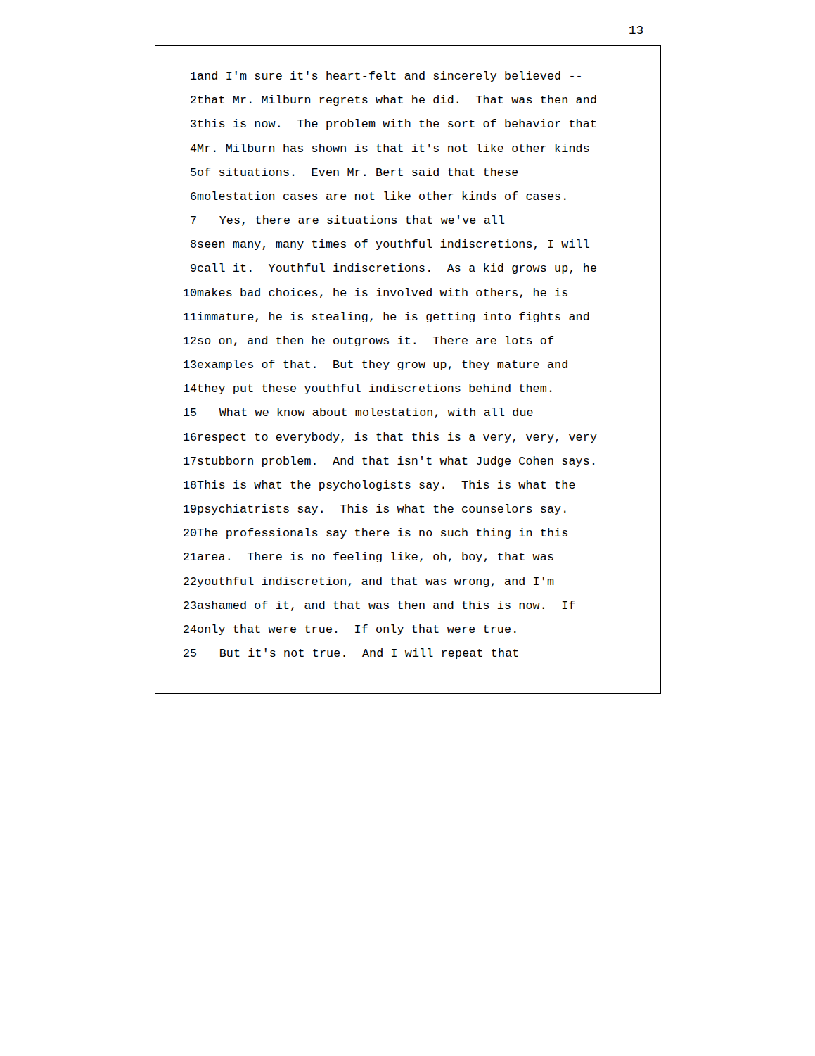13
| 1 | and I'm sure it's heart-felt and sincerely believed -- |
| 2 | that Mr. Milburn regrets what he did. That was then and |
| 3 | this is now. The problem with the sort of behavior that |
| 4 | Mr. Milburn has shown is that it's not like other kinds |
| 5 | of situations. Even Mr. Bert said that these |
| 6 | molestation cases are not like other kinds of cases. |
| 7 | Yes, there are situations that we've all |
| 8 | seen many, many times of youthful indiscretions, I will |
| 9 | call it. Youthful indiscretions. As a kid grows up, he |
| 10 | makes bad choices, he is involved with others, he is |
| 11 | immature, he is stealing, he is getting into fights and |
| 12 | so on, and then he outgrows it. There are lots of |
| 13 | examples of that. But they grow up, they mature and |
| 14 | they put these youthful indiscretions behind them. |
| 15 | What we know about molestation, with all due |
| 16 | respect to everybody, is that this is a very, very, very |
| 17 | stubborn problem. And that isn't what Judge Cohen says. |
| 18 | This is what the psychologists say. This is what the |
| 19 | psychiatrists say. This is what the counselors say. |
| 20 | The professionals say there is no such thing in this |
| 21 | area. There is no feeling like, oh, boy, that was |
| 22 | youthful indiscretion, and that was wrong, and I'm |
| 23 | ashamed of it, and that was then and this is now. If |
| 24 | only that were true. If only that were true. |
| 25 | But it's not true. And I will repeat that |